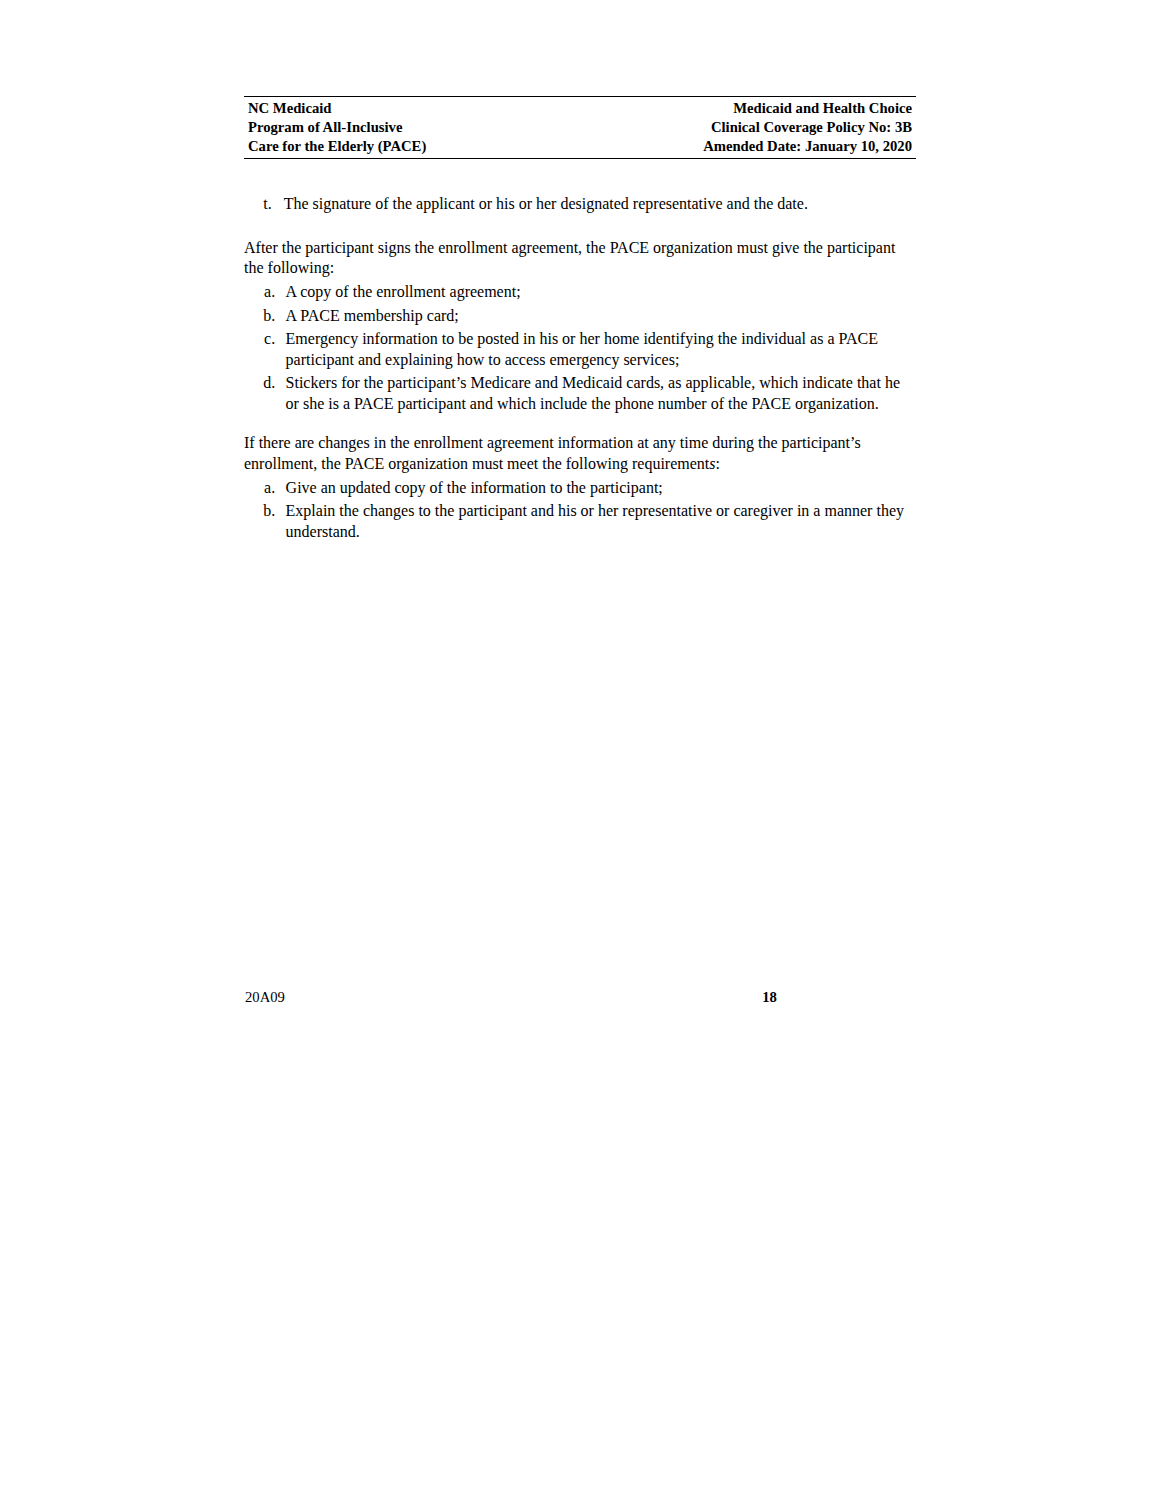| NC Medicaid | Medicaid and Health Choice |
| Program of All-Inclusive | Clinical Coverage Policy No: 3B |
| Care for the Elderly (PACE) | Amended Date: January 10, 2020 |
t. The signature of the applicant or his or her designated representative and the date.
After the participant signs the enrollment agreement, the PACE organization must give the participant the following:
A copy of the enrollment agreement;
A PACE membership card;
Emergency information to be posted in his or her home identifying the individual as a PACE participant and explaining how to access emergency services;
Stickers for the participant’s Medicare and Medicaid cards, as applicable, which indicate that he or she is a PACE participant and which include the phone number of the PACE organization.
If there are changes in the enrollment agreement information at any time during the participant’s enrollment, the PACE organization must meet the following requirements:
Give an updated copy of the information to the participant;
Explain the changes to the participant and his or her representative or caregiver in a manner they understand.
| 20A09 | 18 | |